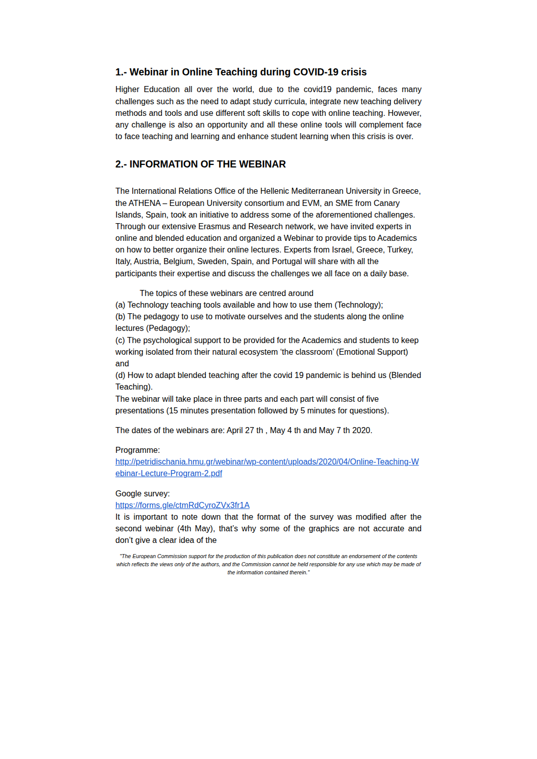1.- Webinar in Online Teaching during COVID-19 crisis
Higher Education all over the world, due to the covid19 pandemic, faces many challenges such as the need to adapt study curricula, integrate new teaching delivery methods and tools and use different soft skills to cope with online teaching. However, any challenge is also an opportunity and all these online tools will complement face to face teaching and learning and enhance student learning when this crisis is over.
2.- INFORMATION OF THE WEBINAR
The International Relations Office of the Hellenic Mediterranean University in Greece, the ATHENA – European University consortium and EVM, an SME from Canary Islands, Spain, took an initiative to address some of the aforementioned challenges. Through our extensive Erasmus and Research network, we have invited experts in online and blended education and organized a Webinar to provide tips to Academics on how to better organize their online lectures. Experts from Israel, Greece, Turkey, Italy, Austria, Belgium, Sweden, Spain, and Portugal will share with all the participants their expertise and discuss the challenges we all face on a daily base.
The topics of these webinars are centred around
(a) Technology teaching tools available and how to use them (Technology);
(b) The pedagogy to use to motivate ourselves and the students along the online lectures (Pedagogy);
(c) The psychological support to be provided for the Academics and students to keep working isolated from their natural ecosystem ‘the classroom’ (Emotional Support) and
(d) How to adapt blended teaching after the covid 19 pandemic is behind us (Blended Teaching).
The webinar will take place in three parts and each part will consist of five presentations (15 minutes presentation followed by 5 minutes for questions).
The dates of the webinars are: April 27 th , May 4 th and May 7 th 2020.
Programme:
http://petridischania.hmu.gr/webinar/wp-content/uploads/2020/04/Online-Teaching-Webinar-Lecture-Program-2.pdf
Google survey:
https://forms.gle/ctmRdCyroZVx3fr1A
It is important to note down that the format of the survey was modified after the second webinar (4th May), that’s why some of the graphics are not accurate and don’t give a clear idea of the
"The European Commission support for the production of this publication does not constitute an endorsement of the contents which reflects the views only of the authors, and the Commission cannot be held responsible for any use which may be made of the information contained therein."